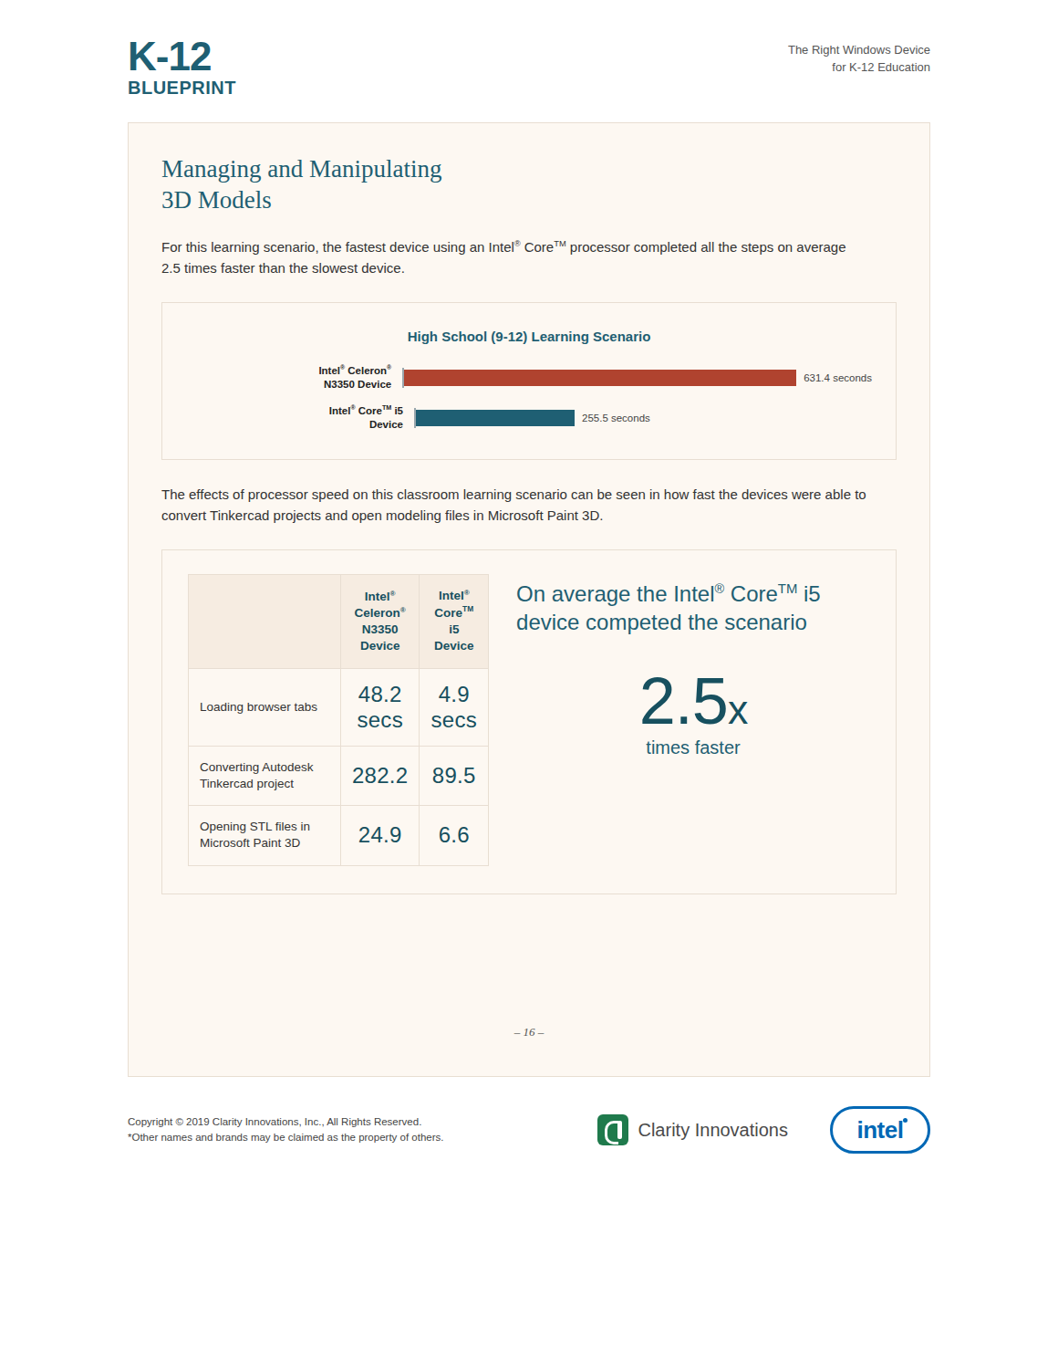K-12 BLUEPRINT
The Right Windows Device
for K-12 Education
Managing and Manipulating
3D Models
For this learning scenario, the fastest device using an Intel® CoreTM processor completed all the steps on average 2.5 times faster than the slowest device.
High School (9-12) Learning Scenario
Intel® Celeron®
N3350 Device
631.4 seconds
Intel® CoreTM i5
Device
255.5 seconds
The effects of processor speed on this classroom learning scenario can be seen in how fast the devices were able to convert Tinkercad projects and open modeling files in Microsoft Paint 3D.
| | Intel ® Celeron ® N3350 Device | Intel ® Core TM i5 Device |
| --- | --- | --- |
| Loading browser tabs | 48.2 secs | 4.9 secs |
| Converting Autodesk Tinkercad project | 282.2 | 89.5 |
| Opening STL files in Microsoft Paint 3D | 24.9 | 6.6 |
On average the Intel® CoreTM i5 device competed the scenario
2.5x
times faster
– 16 –
Copyright © 2019 Clarity Innovations, Inc., All Rights Reserved.
*Other names and brands may be claimed as the property of others.
Clarity Innovations
intel